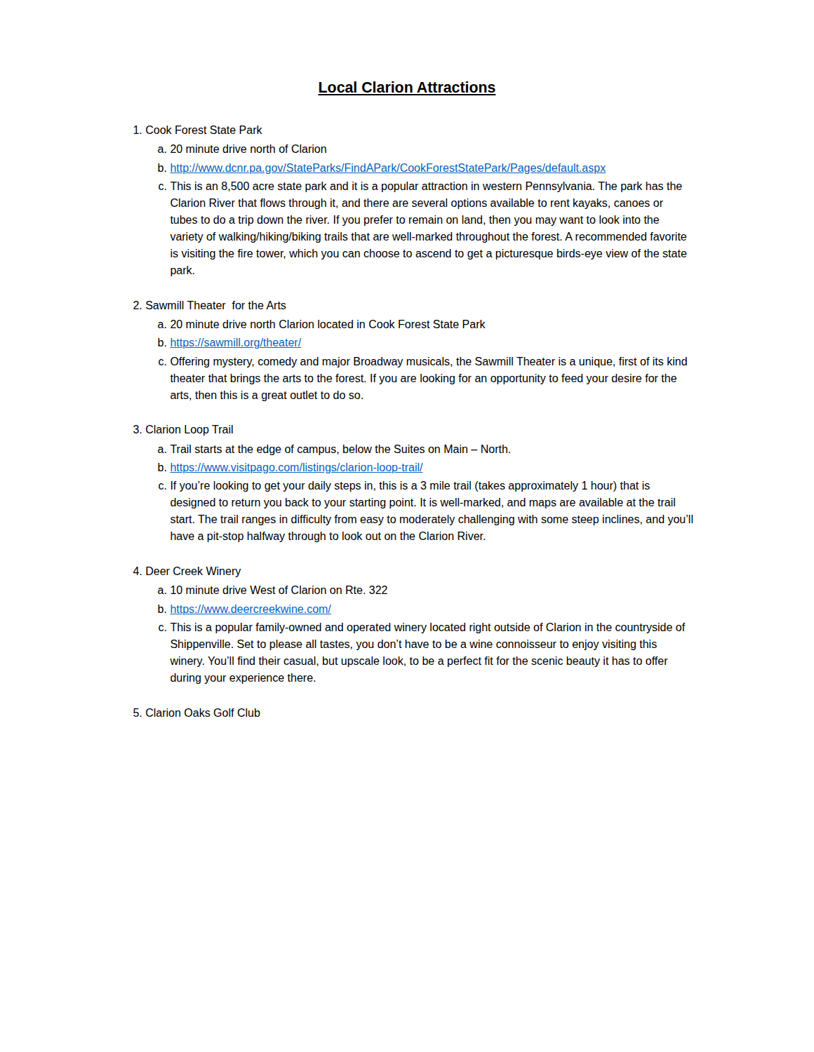Local Clarion Attractions
Cook Forest State Park
20 minute drive north of Clarion
http://www.dcnr.pa.gov/StateParks/FindAPark/CookForestStatePark/Pages/default.aspx
This is an 8,500 acre state park and it is a popular attraction in western Pennsylvania. The park has the Clarion River that flows through it, and there are several options available to rent kayaks, canoes or tubes to do a trip down the river. If you prefer to remain on land, then you may want to look into the variety of walking/hiking/biking trails that are well-marked throughout the forest. A recommended favorite is visiting the fire tower, which you can choose to ascend to get a picturesque birds-eye view of the state park.
Sawmill Theater for the Arts
20 minute drive north Clarion located in Cook Forest State Park
https://sawmill.org/theater/
Offering mystery, comedy and major Broadway musicals, the Sawmill Theater is a unique, first of its kind theater that brings the arts to the forest. If you are looking for an opportunity to feed your desire for the arts, then this is a great outlet to do so.
Clarion Loop Trail
Trail starts at the edge of campus, below the Suites on Main – North.
https://www.visitpago.com/listings/clarion-loop-trail/
If you’re looking to get your daily steps in, this is a 3 mile trail (takes approximately 1 hour) that is designed to return you back to your starting point. It is well-marked, and maps are available at the trail start. The trail ranges in difficulty from easy to moderately challenging with some steep inclines, and you’ll have a pit-stop halfway through to look out on the Clarion River.
Deer Creek Winery
10 minute drive West of Clarion on Rte. 322
https://www.deercreekwine.com/
This is a popular family-owned and operated winery located right outside of Clarion in the countryside of Shippenville. Set to please all tastes, you don’t have to be a wine connoisseur to enjoy visiting this winery. You’ll find their casual, but upscale look, to be a perfect fit for the scenic beauty it has to offer during your experience there.
Clarion Oaks Golf Club